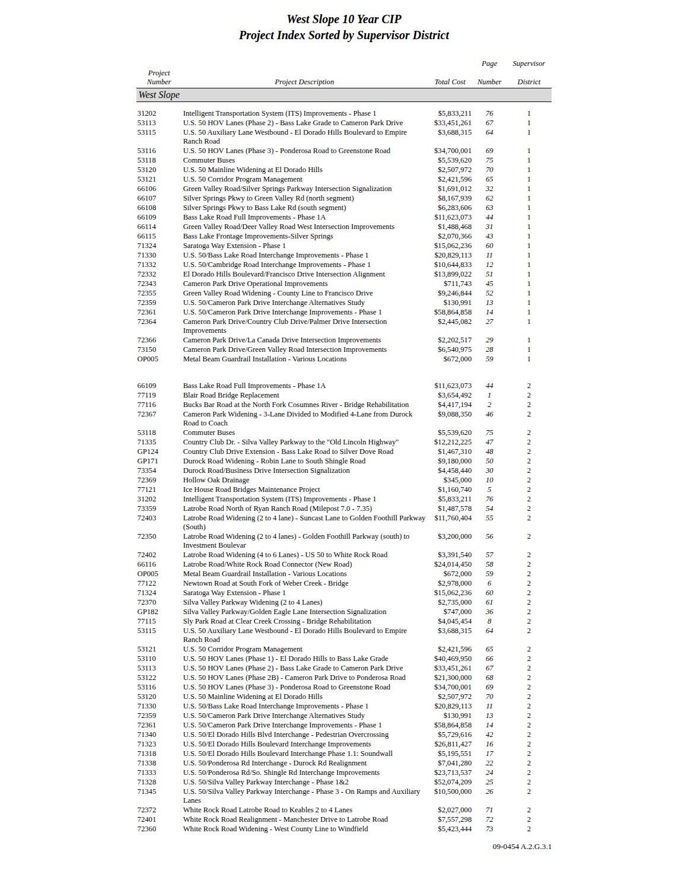West Slope 10 Year CIPProject Index Sorted by Supervisor District
| | | | Page | Supervisor |
| --- | --- | --- | --- | --- |
| Project Number | Project Description | Total Cost | Number | District |
| West Slope |
| 31202 | Intelligent Transportation System (ITS) Improvements - Phase 1 | $5,833,211 | 76 | 1 |
| 53113 | U.S. 50 HOV Lanes (Phase 2) - Bass Lake Grade to Cameron Park Drive | $33,451,261 | 67 | 1 |
| 53115 | U.S. 50 Auxiliary Lane Westbound - El Dorado Hills Boulevard to Empire Ranch Road | $3,688,315 | 64 | 1 |
| 53116 | U.S. 50 HOV Lanes (Phase 3) - Ponderosa Road to Greenstone Road | $34,700,001 | 69 | 1 |
| 53118 | Commuter Buses | $5,539,620 | 75 | 1 |
| 53120 | U.S. 50 Mainline Widening at El Dorado Hills | $2,507,972 | 70 | 1 |
| 53121 | U.S. 50 Corridor Program Management | $2,421,596 | 65 | 1 |
| 66106 | Green Valley Road/Silver Springs Parkway Intersection Signalization | $1,691,012 | 32 | 1 |
| 66107 | Silver Springs Pkwy to Green Valley Rd (north segment) | $8,167,939 | 62 | 1 |
| 66108 | Silver Springs Pkwy to Bass Lake Rd (south segment) | $6,283,606 | 63 | 1 |
| 66109 | Bass Lake Road Full Improvements - Phase 1A | $11,623,073 | 44 | 1 |
| 66114 | Green Valley Road/Deer Valley Road West Intersection Improvements | $1,488,468 | 31 | 1 |
| 66115 | Bass Lake Frontage Improvements-Silver Springs | $2,070,366 | 43 | 1 |
| 71324 | Saratoga Way Extension - Phase 1 | $15,062,236 | 60 | 1 |
| 71330 | U.S. 50/Bass Lake Road Interchange Improvements - Phase 1 | $20,829,113 | 11 | 1 |
| 71332 | U.S. 50/Cambridge Road Interchange Improvements - Phase 1 | $10,644,833 | 12 | 1 |
| 72332 | El Dorado Hills Boulevard/Francisco Drive Intersection Alignment | $13,899,022 | 51 | 1 |
| 72343 | Cameron Park Drive Operational Improvements | $711,743 | 45 | 1 |
| 72355 | Green Valley Road Widening - County Line to Francisco Drive | $9,246,844 | 52 | 1 |
| 72359 | U.S. 50/Cameron Park Drive Interchange Alternatives Study | $130,991 | 13 | 1 |
| 72361 | U.S. 50/Cameron Park Drive Interchange Improvements - Phase 1 | $58,864,858 | 14 | 1 |
| 72364 | Cameron Park Drive/Country Club Drive/Palmer Drive Intersection Improvements | $2,445,082 | 27 | 1 |
| 72366 | Cameron Park Drive/La Canada Drive Intersection Improvements | $2,202,517 | 29 | 1 |
| 73150 | Cameron Park Drive/Green Valley Road Intersection Improvements | $6,540,975 | 28 | 1 |
| OP005 | Metal Beam Guardrail Installation - Various Locations | $672,000 | 59 | 1 |
| 66109 | Bass Lake Road Full Improvements - Phase 1A | $11,623,073 | 44 | 2 |
| 77119 | Blair Road Bridge Replacement | $3,654,492 | 1 | 2 |
| 77116 | Bucks Bar Road at the North Fork Cosumnes River - Bridge Rehabilitation | $4,417,194 | 2 | 2 |
| 72367 | Cameron Park Widening - 3-Lane Divided to Modified 4-Lane from Durock Road to Coach | $9,088,350 | 46 | 2 |
| 53118 | Commuter Buses | $5,539,620 | 75 | 2 |
| 71335 | Country Club Dr. - Silva Valley Parkway to the "Old Lincoln Highway" | $12,212,225 | 47 | 2 |
| GP124 | Country Club Drive Extension - Bass Lake Road to Silver Dove Road | $1,467,310 | 48 | 2 |
| GP171 | Durock Road Widening - Robin Lane to South Shingle Road | $9,180,000 | 50 | 2 |
| 73354 | Durock Road/Business Drive Intersection Signalization | $4,458,440 | 30 | 2 |
| 72369 | Hollow Oak Drainage | $345,000 | 10 | 2 |
| 77121 | Ice House Road Bridges Maintenance Project | $1,160,740 | 5 | 2 |
| 31202 | Intelligent Transportation System (ITS) Improvements - Phase 1 | $5,833,211 | 76 | 2 |
| 73359 | Latrobe Road North of Ryan Ranch Road (Milepost 7.0 - 7.35) | $1,487,578 | 54 | 2 |
| 72403 | Latrobe Road Widening (2 to 4 lane) - Suncast Lane to Golden Foothill Parkway (South) | $11,760,404 | 55 | 2 |
| 72350 | Latrobe Road Widening (2 to 4 lanes) - Golden Foothill Parkway (south) to Investment Boulevar | $3,200,000 | 56 | 2 |
| 72402 | Latrobe Road Widening (4 to 6 Lanes) - US 50 to White Rock Road | $3,391,540 | 57 | 2 |
| 66116 | Latrobe Road/White Rock Road Connector (New Road) | $24,014,450 | 58 | 2 |
| OP005 | Metal Beam Guardrail Installation - Various Locations | $672,000 | 59 | 2 |
| 77122 | Newtown Road at South Fork of Weber Creek - Bridge | $2,978,000 | 6 | 2 |
| 71324 | Saratoga Way Extension - Phase 1 | $15,062,236 | 60 | 2 |
| 72370 | Silva Valley Parkway Widening (2 to 4 Lanes) | $2,735,000 | 61 | 2 |
| GP182 | Silva Valley Parkway/Golden Eagle Lane Intersection Signalization | $747,000 | 36 | 2 |
| 77115 | Sly Park Road at Clear Creek Crossing - Bridge Rehabilitation | $4,045,454 | 8 | 2 |
| 53115 | U.S. 50 Auxiliary Lane Westbound - El Dorado Hills Boulevard to Empire Ranch Road | $3,688,315 | 64 | 2 |
| 53121 | U.S. 50 Corridor Program Management | $2,421,596 | 65 | 2 |
| 53110 | U.S. 50 HOV Lanes (Phase 1) - El Dorado Hills to Bass Lake Grade | $40,469,950 | 66 | 2 |
| 53113 | U.S. 50 HOV Lanes (Phase 2) - Bass Lake Grade to Cameron Park Drive | $33,451,261 | 67 | 2 |
| 53122 | U.S. 50 HOV Lanes (Phase 2B) - Cameron Park Drive to Ponderosa Road | $21,300,000 | 68 | 2 |
| 53116 | U.S. 50 HOV Lanes (Phase 3) - Ponderosa Road to Greenstone Road | $34,700,001 | 69 | 2 |
| 53120 | U.S. 50 Mainline Widening at El Dorado Hills | $2,507,972 | 70 | 2 |
| 71330 | U.S. 50/Bass Lake Road Interchange Improvements - Phase 1 | $20,829,113 | 11 | 2 |
| 72359 | U.S. 50/Cameron Park Drive Interchange Alternatives Study | $130,991 | 13 | 2 |
| 72361 | U.S. 50/Cameron Park Drive Interchange Improvements - Phase 1 | $58,864,858 | 14 | 2 |
| 71340 | U.S. 50/El Dorado Hills Blvd Interchange - Pedestrian Overcrossing | $5,729,616 | 42 | 2 |
| 71323 | U.S. 50/El Dorado Hills Boulevard Interchange Improvements | $26,811,427 | 16 | 2 |
| 71318 | U.S. 50/El Dorado Hills Boulevard Interchange Phase 1.1: Soundwall | $5,195,551 | 17 | 2 |
| 71338 | U.S. 50/Ponderosa Rd Interchange - Durock Rd Realignment | $7,041,280 | 22 | 2 |
| 71333 | U.S. 50/Ponderosa Rd/So. Shingle Rd Interchange Improvements | $23,713,537 | 24 | 2 |
| 71328 | U.S. 50/Silva Valley Parkway Interchange - Phase 1&2 | $52,074,209 | 25 | 2 |
| 71345 | U.S. 50/Silva Valley Parkway Interchange - Phase 3 - On Ramps and Auxiliary Lanes | $10,500,000 | 26 | 2 |
| 72372 | White Rock Road Latrobe Road to Keables 2 to 4 Lanes | $2,027,000 | 71 | 2 |
| 72401 | White Rock Road Realignment - Manchester Drive to Latrobe Road | $7,557,298 | 72 | 2 |
| 72360 | White Rock Road Widening - West County Line to Windfield | $5,423,444 | 73 | 2 |
09-0454 A.2.G.3.1